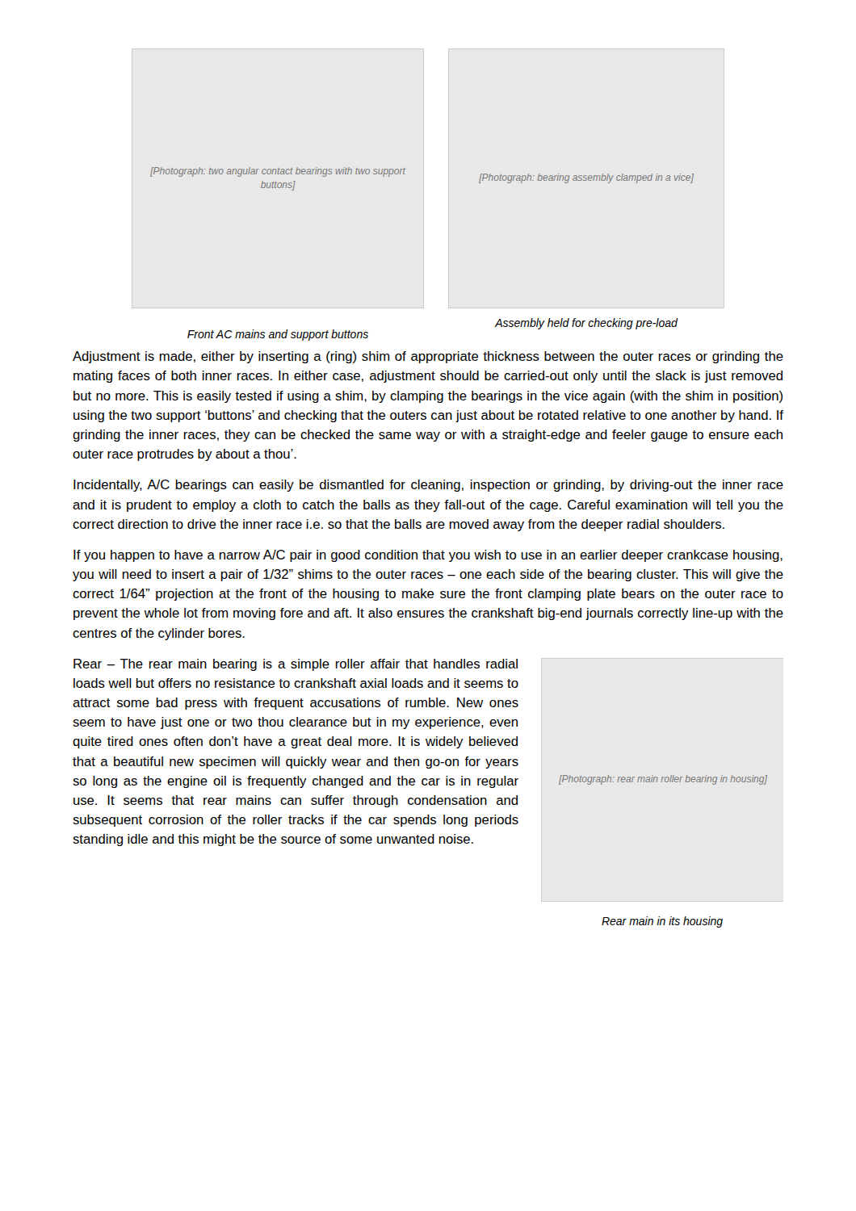[Photograph: two angular contact bearings with two support buttons]
Front AC mains and support buttons
[Photograph: bearing assembly clamped in a vice]
Assembly held for checking pre-load
Adjustment is made, either by inserting a (ring) shim of appropriate thickness between the outer races or grinding the mating faces of both inner races. In either case, adjustment should be carried-out only until the slack is just removed but no more. This is easily tested if using a shim, by clamping the bearings in the vice again (with the shim in position) using the two support ‘buttons’ and checking that the outers can just about be rotated relative to one another by hand. If grinding the inner races, they can be checked the same way or with a straight-edge and feeler gauge to ensure each outer race protrudes by about a thou’.
Incidentally, A/C bearings can easily be dismantled for cleaning, inspection or grinding, by driving-out the inner race and it is prudent to employ a cloth to catch the balls as they fall-out of the cage. Careful examination will tell you the correct direction to drive the inner race i.e. so that the balls are moved away from the deeper radial shoulders.
If you happen to have a narrow A/C pair in good condition that you wish to use in an earlier deeper crankcase housing, you will need to insert a pair of 1/32” shims to the outer races – one each side of the bearing cluster. This will give the correct 1/64” projection at the front of the housing to make sure the front clamping plate bears on the outer race to prevent the whole lot from moving fore and aft. It also ensures the crankshaft big-end journals correctly line-up with the centres of the cylinder bores.
[Photograph: rear main roller bearing in housing]
Rear main in its housing
Rear – The rear main bearing is a simple roller affair that handles radial loads well but offers no resistance to crankshaft axial loads and it seems to attract some bad press with frequent accusations of rumble. New ones seem to have just one or two thou clearance but in my experience, even quite tired ones often don’t have a great deal more. It is widely believed that a beautiful new specimen will quickly wear and then go-on for years so long as the engine oil is frequently changed and the car is in regular use. It seems that rear mains can suffer through condensation and subsequent corrosion of the roller tracks if the car spends long periods standing idle and this might be the source of some unwanted noise.